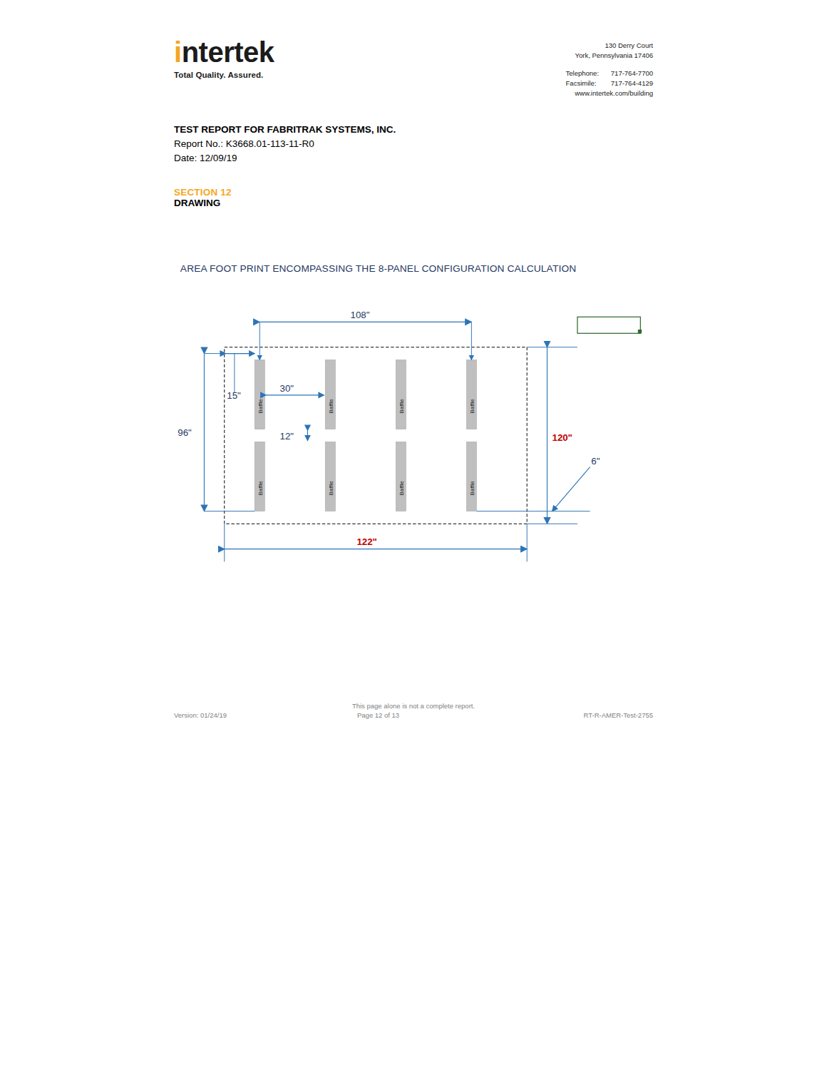intertek
Total Quality. Assured.
130 Derry Court
York, Pennsylvania 17406
Telephone: 717-764-7700
Facsimile: 717-764-4129
www.intertek.com/building
TEST REPORT FOR FABRITRAK SYSTEMS, INC.
Report No.: K3668.01-113-11-R0
Date: 12/09/19
SECTION 12
DRAWING
AREA FOOT PRINT ENCOMPASSING THE 8-PANEL CONFIGURATION CALCULATION Baffle Baffle Baffle Baffle Baffle Baffle Baffle Baffle 108" 96" 15" 30" 12" 120" 6" 122"
This page alone is not a complete report.
Version: 01/24/19
Page 12 of 13
RT-R-AMER-Test-2755